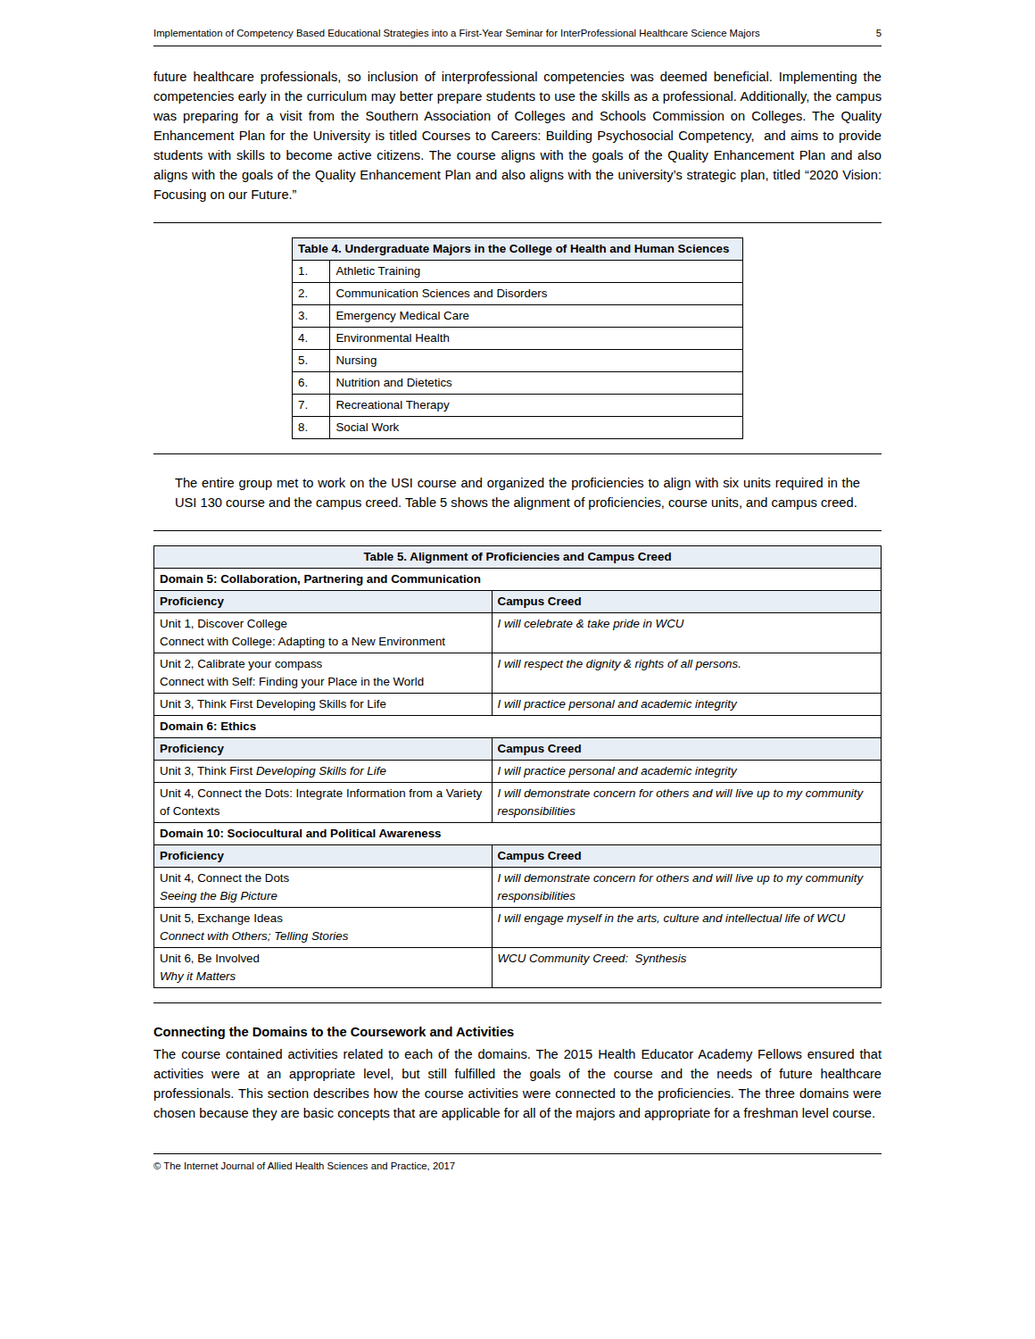Implementation of Competency Based Educational Strategies into a First-Year Seminar for InterProfessional Healthcare Science Majors
5
future healthcare professionals, so inclusion of interprofessional competencies was deemed beneficial. Implementing the competencies early in the curriculum may better prepare students to use the skills as a professional. Additionally, the campus was preparing for a visit from the Southern Association of Colleges and Schools Commission on Colleges. The Quality Enhancement Plan for the University is titled Courses to Careers: Building Psychosocial Competency, and aims to provide students with skills to become active citizens. The course aligns with the goals of the Quality Enhancement Plan and also aligns with the goals of the Quality Enhancement Plan and also aligns with the university’s strategic plan, titled “2020 Vision: Focusing on our Future.”
| Table 4. Undergraduate Majors in the College of Health and Human Sciences |
| --- |
| 1. | Athletic Training |
| 2. | Communication Sciences and Disorders |
| 3. | Emergency Medical Care |
| 4. | Environmental Health |
| 5. | Nursing |
| 6. | Nutrition and Dietetics |
| 7. | Recreational Therapy |
| 8. | Social Work |
The entire group met to work on the USI course and organized the proficiencies to align with six units required in the USI 130 course and the campus creed. Table 5 shows the alignment of proficiencies, course units, and campus creed.
| Table 5. Alignment of Proficiencies and Campus Creed |
| --- |
| Domain 5: Collaboration, Partnering and Communication |
| Proficiency | Campus Creed |
| Unit 1, Discover College Connect with College: Adapting to a New Environment | I will celebrate & take pride in WCU |
| Unit 2, Calibrate your compass Connect with Self: Finding your Place in the World | I will respect the dignity & rights of all persons. |
| Unit 3, Think First Developing Skills for Life | I will practice personal and academic integrity |
| Domain 6: Ethics |
| Proficiency | Campus Creed |
| Unit 3, Think First Developing Skills for Life | I will practice personal and academic integrity |
| Unit 4, Connect the Dots: Integrate Information from a Variety of Contexts | I will demonstrate concern for others and will live up to my community responsibilities |
| Domain 10: Sociocultural and Political Awareness |
| Proficiency | Campus Creed |
| Unit 4, Connect the Dots Seeing the Big Picture | I will demonstrate concern for others and will live up to my community responsibilities |
| Unit 5, Exchange Ideas Connect with Others; Telling Stories | I will engage myself in the arts, culture and intellectual life of WCU |
| Unit 6, Be Involved Why it Matters | WCU Community Creed: Synthesis |
Connecting the Domains to the Coursework and Activities
The course contained activities related to each of the domains. The 2015 Health Educator Academy Fellows ensured that activities were at an appropriate level, but still fulfilled the goals of the course and the needs of future healthcare professionals. This section describes how the course activities were connected to the proficiencies. The three domains were chosen because they are basic concepts that are applicable for all of the majors and appropriate for a freshman level course.
© The Internet Journal of Allied Health Sciences and Practice, 2017